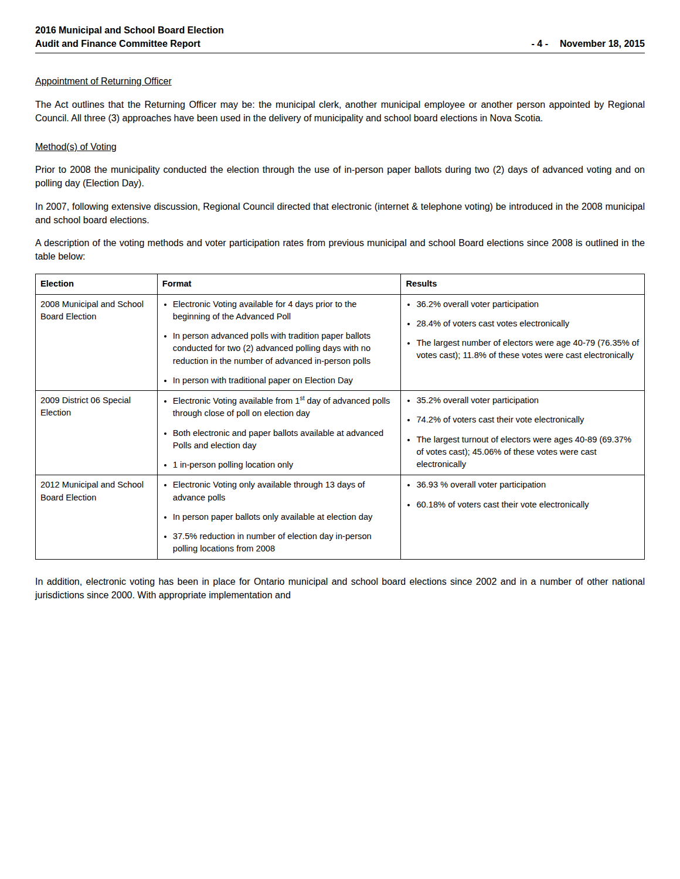2016 Municipal and School Board Election
Audit and Finance Committee Report
- 4 -
November 18, 2015
Appointment of Returning Officer
The Act outlines that the Returning Officer may be: the municipal clerk, another municipal employee or another person appointed by Regional Council. All three (3) approaches have been used in the delivery of municipality and school board elections in Nova Scotia.
Method(s) of Voting
Prior to 2008 the municipality conducted the election through the use of in-person paper ballots during two (2) days of advanced voting and on polling day (Election Day).
In 2007, following extensive discussion, Regional Council directed that electronic (internet & telephone voting) be introduced in the 2008 municipal and school board elections.
A description of the voting methods and voter participation rates from previous municipal and school Board elections since 2008 is outlined in the table below:
| Election | Format | Results |
| --- | --- | --- |
| 2008 Municipal and School Board Election | Electronic Voting available for 4 days prior to the beginning of the Advanced Poll In person advanced polls with tradition paper ballots conducted for two (2) advanced polling days with no reduction in the number of advanced in-person polls In person with traditional paper on Election Day | 36.2% overall voter participation 28.4% of voters cast votes electronically The largest number of electors were age 40-79 (76.35% of votes cast); 11.8% of these votes were cast electronically |
| 2009 District 06 Special Election | Electronic Voting available from 1 st day of advanced polls through close of poll on election day Both electronic and paper ballots available at advanced Polls and election day 1 in-person polling location only | 35.2% overall voter participation 74.2% of voters cast their vote electronically The largest turnout of electors were ages 40-89 (69.37% of votes cast); 45.06% of these votes were cast electronically |
| 2012 Municipal and School Board Election | Electronic Voting only available through 13 days of advance polls In person paper ballots only available at election day 37.5% reduction in number of election day in-person polling locations from 2008 | 36.93 % overall voter participation 60.18% of voters cast their vote electronically |
In addition, electronic voting has been in place for Ontario municipal and school board elections since 2002 and in a number of other national jurisdictions since 2000. With appropriate implementation and